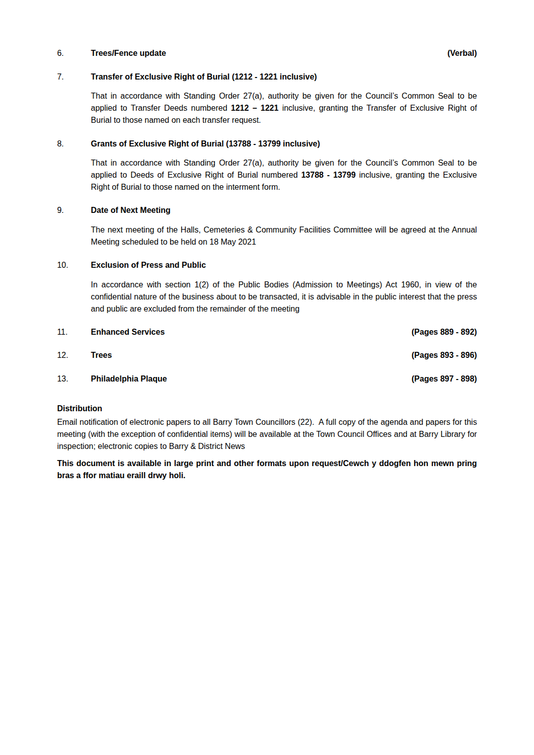6.
Trees/Fence update (Verbal)
7.
Transfer of Exclusive Right of Burial (1212 - 1221 inclusive)
That in accordance with Standing Order 27(a), authority be given for the Council’s Common Seal to be applied to Transfer Deeds numbered 1212 – 1221 inclusive, granting the Transfer of Exclusive Right of Burial to those named on each transfer request.
8.
Grants of Exclusive Right of Burial (13788 - 13799 inclusive)
That in accordance with Standing Order 27(a), authority be given for the Council’s Common Seal to be applied to Deeds of Exclusive Right of Burial numbered 13788 - 13799 inclusive, granting the Exclusive Right of Burial to those named on the interment form.
9.
Date of Next Meeting
The next meeting of the Halls, Cemeteries & Community Facilities Committee will be agreed at the Annual Meeting scheduled to be held on 18 May 2021
10.
Exclusion of Press and Public
In accordance with section 1(2) of the Public Bodies (Admission to Meetings) Act 1960, in view of the confidential nature of the business about to be transacted, it is advisable in the public interest that the press and public are excluded from the remainder of the meeting
11.
Enhanced Services (Pages 889 - 892)
12.
Trees (Pages 893 - 896)
13.
Philadelphia Plaque (Pages 897 - 898)
Distribution
Email notification of electronic papers to all Barry Town Councillors (22). A full copy of the agenda and papers for this meeting (with the exception of confidential items) will be available at the Town Council Offices and at Barry Library for inspection; electronic copies to Barry & District News
This document is available in large print and other formats upon request/Cewch y ddogfen hon mewn pring bras a ffor matiau eraill drwy holi.